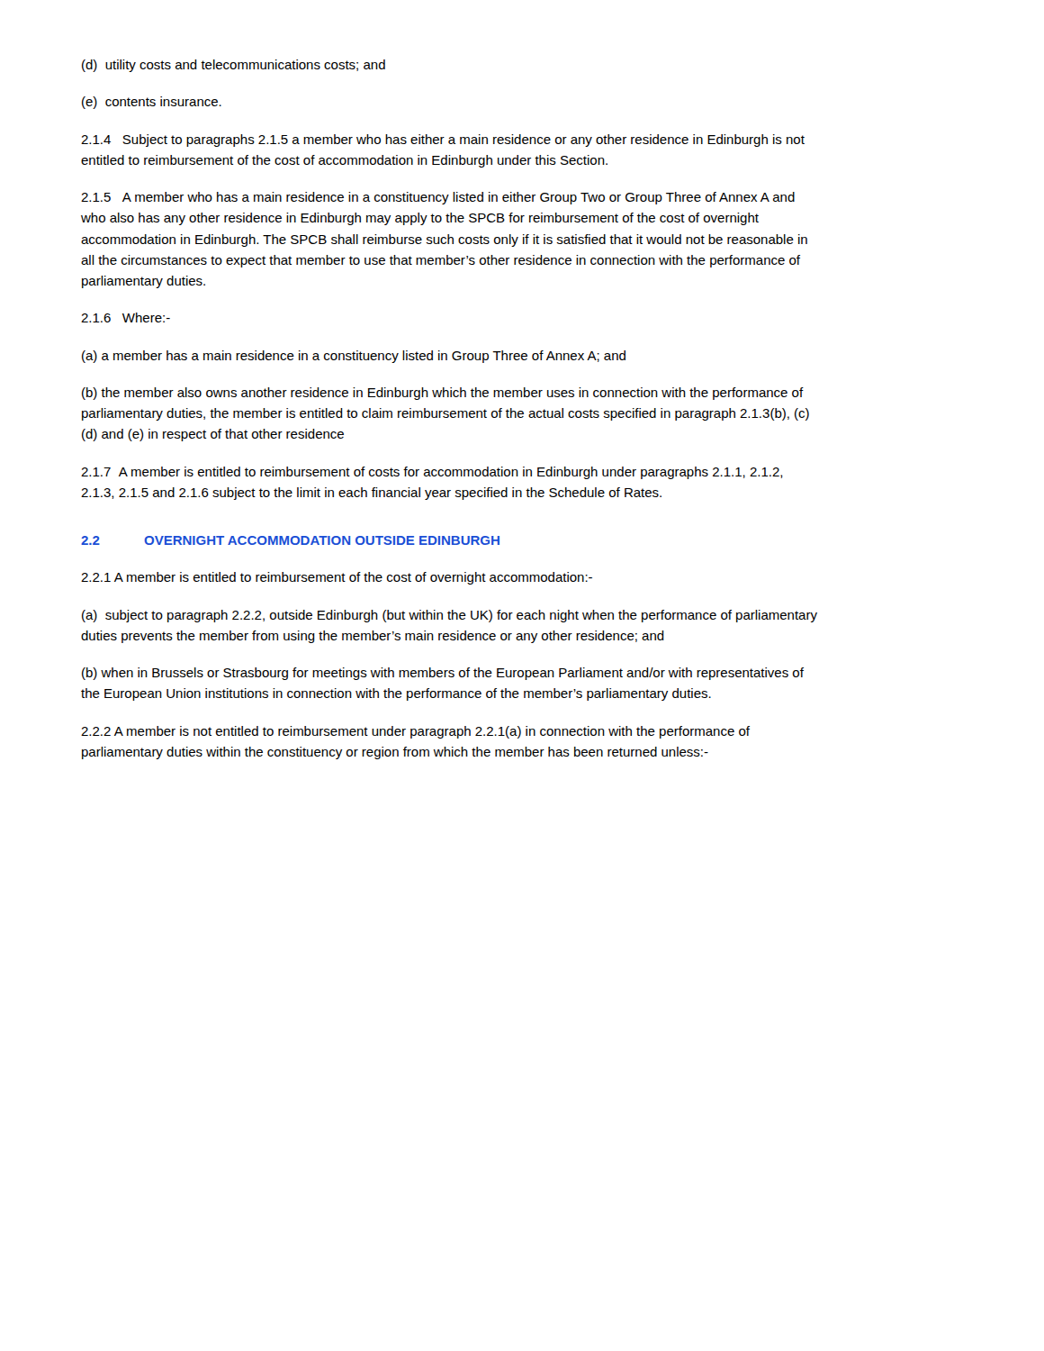(d) utility costs and telecommunications costs; and
(e) contents insurance.
2.1.4 Subject to paragraphs 2.1.5 a member who has either a main residence or any other residence in Edinburgh is not entitled to reimbursement of the cost of accommodation in Edinburgh under this Section.
2.1.5 A member who has a main residence in a constituency listed in either Group Two or Group Three of Annex A and who also has any other residence in Edinburgh may apply to the SPCB for reimbursement of the cost of overnight accommodation in Edinburgh. The SPCB shall reimburse such costs only if it is satisfied that it would not be reasonable in all the circumstances to expect that member to use that member’s other residence in connection with the performance of parliamentary duties.
2.1.6 Where:-
(a) a member has a main residence in a constituency listed in Group Three of Annex A; and
(b) the member also owns another residence in Edinburgh which the member uses in connection with the performance of parliamentary duties, the member is entitled to claim reimbursement of the actual costs specified in paragraph 2.1.3(b), (c) (d) and (e) in respect of that other residence
2.1.7 A member is entitled to reimbursement of costs for accommodation in Edinburgh under paragraphs 2.1.1, 2.1.2, 2.1.3, 2.1.5 and 2.1.6 subject to the limit in each financial year specified in the Schedule of Rates.
2.2 OVERNIGHT ACCOMMODATION OUTSIDE EDINBURGH
2.2.1 A member is entitled to reimbursement of the cost of overnight accommodation:-
(a) subject to paragraph 2.2.2, outside Edinburgh (but within the UK) for each night when the performance of parliamentary duties prevents the member from using the member’s main residence or any other residence; and
(b) when in Brussels or Strasbourg for meetings with members of the European Parliament and/or with representatives of the European Union institutions in connection with the performance of the member’s parliamentary duties.
2.2.2 A member is not entitled to reimbursement under paragraph 2.2.1(a) in connection with the performance of parliamentary duties within the constituency or region from which the member has been returned unless:-